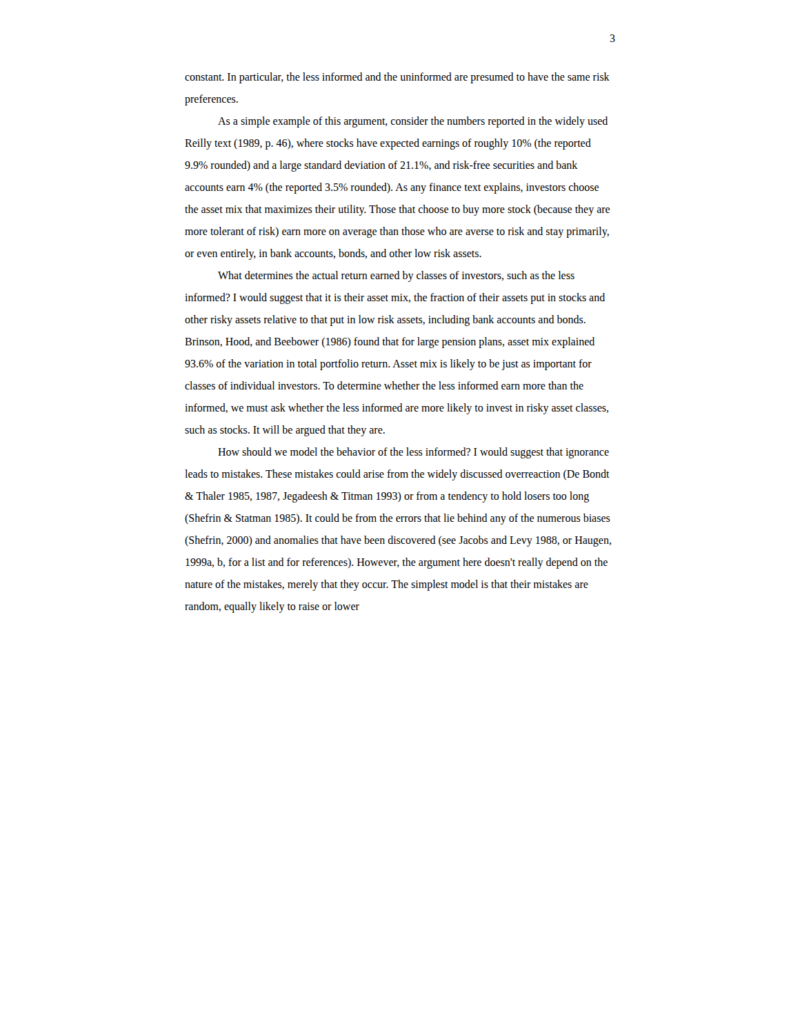3
constant. In particular, the less informed and the uninformed are presumed to have the same risk preferences.
As a simple example of this argument, consider the numbers reported in the widely used Reilly text (1989, p. 46), where stocks have expected earnings of roughly 10% (the reported 9.9% rounded) and a large standard deviation of 21.1%, and risk-free securities and bank accounts earn 4% (the reported 3.5% rounded). As any finance text explains, investors choose the asset mix that maximizes their utility. Those that choose to buy more stock (because they are more tolerant of risk) earn more on average than those who are averse to risk and stay primarily, or even entirely, in bank accounts, bonds, and other low risk assets.
What determines the actual return earned by classes of investors, such as the less informed? I would suggest that it is their asset mix, the fraction of their assets put in stocks and other risky assets relative to that put in low risk assets, including bank accounts and bonds. Brinson, Hood, and Beebower (1986) found that for large pension plans, asset mix explained 93.6% of the variation in total portfolio return. Asset mix is likely to be just as important for classes of individual investors. To determine whether the less informed earn more than the informed, we must ask whether the less informed are more likely to invest in risky asset classes, such as stocks. It will be argued that they are.
How should we model the behavior of the less informed? I would suggest that ignorance leads to mistakes. These mistakes could arise from the widely discussed overreaction (De Bondt & Thaler 1985, 1987, Jegadeesh & Titman 1993) or from a tendency to hold losers too long (Shefrin & Statman 1985). It could be from the errors that lie behind any of the numerous biases (Shefrin, 2000) and anomalies that have been discovered (see Jacobs and Levy 1988, or Haugen, 1999a, b, for a list and for references). However, the argument here doesn't really depend on the nature of the mistakes, merely that they occur. The simplest model is that their mistakes are random, equally likely to raise or lower